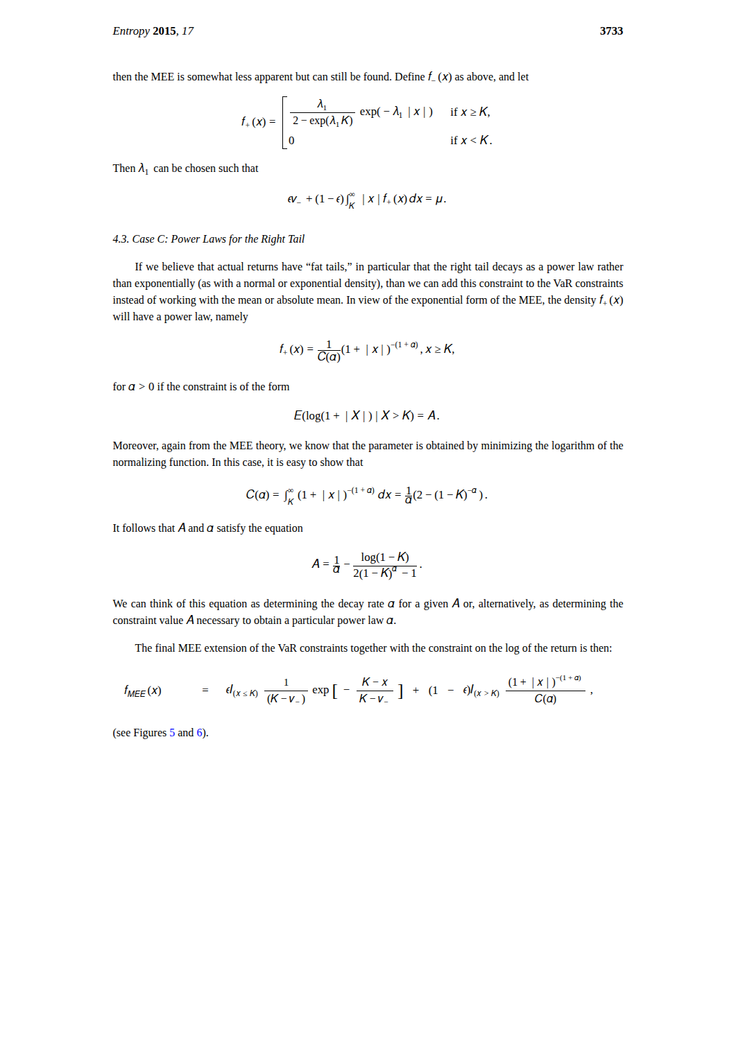Entropy 2015, 17
3733
then the MEE is somewhat less apparent but can still be found. Define f−(x) as above, and let
f+(x)=
λ12−exp(λ1K) exp(−λ1|x|)
if x≥K,
0
if x<K.
Then λ1 can be chosen such that
ϵν− + (1−ϵ) ∫K∞ |x|f+(x) dx =μ.
4.3. Case C: Power Laws for the Right Tail
If we believe that actual returns have “fat tails,” in particular that the right tail decays as a power law rather than exponentially (as with a normal or exponential density), than we can add this constraint to the VaR constraints instead of working with the mean or absolute mean. In view of the exponential form of the MEE, the density f+(x) will have a power law, namely
f+(x)= 1C(α) (1+|x|)−(1+α) ,x≥K,
for α>0 if the constraint is of the form
E(log(1+|X|)|X>K)=A.
Moreover, again from the MEE theory, we know that the parameter is obtained by minimizing the logarithm of the normalizing function. In this case, it is easy to show that
C(α)= ∫K∞ (1+|x|)−(1+α) dx = 1α (2−(1−K)−α).
It follows that A and α satisfy the equation
A= 1α − log(1−K) 2(1−K)α−1 .
We can think of this equation as determining the decay rate α for a given A or, alternatively, as determining the constraint value A necessary to obtain a particular power law α.
The final MEE extension of the VaR constraints together with the constraint on the log of the return is then:
fMEE(x) = ϵI(x≤K) 1(K−ν−) exp [ − K−x K−ν− ] + (1 − ϵ)I(x>K) (1+|x|)−(1+α) C(α) ,
(see Figures 5 and 6).